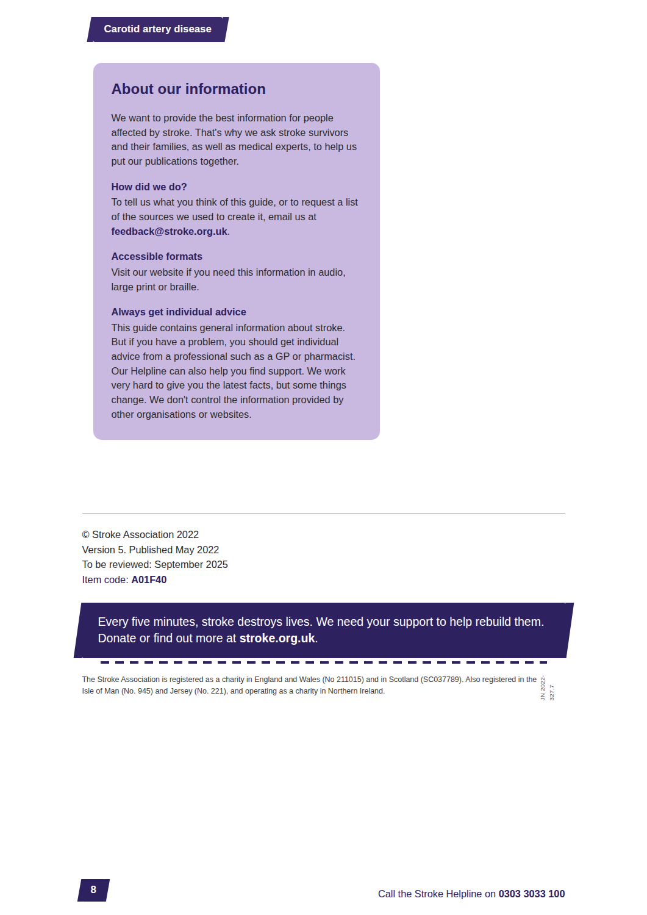Carotid artery disease
About our information
We want to provide the best information for people affected by stroke. That's why we ask stroke survivors and their families, as well as medical experts, to help us put our publications together.
How did we do?
To tell us what you think of this guide, or to request a list of the sources we used to create it, email us at feedback@stroke.org.uk.
Accessible formats
Visit our website if you need this information in audio, large print or braille.
Always get individual advice
This guide contains general information about stroke. But if you have a problem, you should get individual advice from a professional such as a GP or pharmacist. Our Helpline can also help you find support. We work very hard to give you the latest facts, but some things change. We don't control the information provided by other organisations or websites.
© Stroke Association 2022
Version 5. Published May 2022
To be reviewed: September 2025
Item code: A01F40
Every five minutes, stroke destroys lives. We need your support to help rebuild them. Donate or find out more at stroke.org.uk.
The Stroke Association is registered as a charity in England and Wales (No 211015) and in Scotland (SC037789). Also registered in the Isle of Man (No. 945) and Jersey (No. 221), and operating as a charity in Northern Ireland. JN 2022-327.7
8 Call the Stroke Helpline on 0303 3033 100